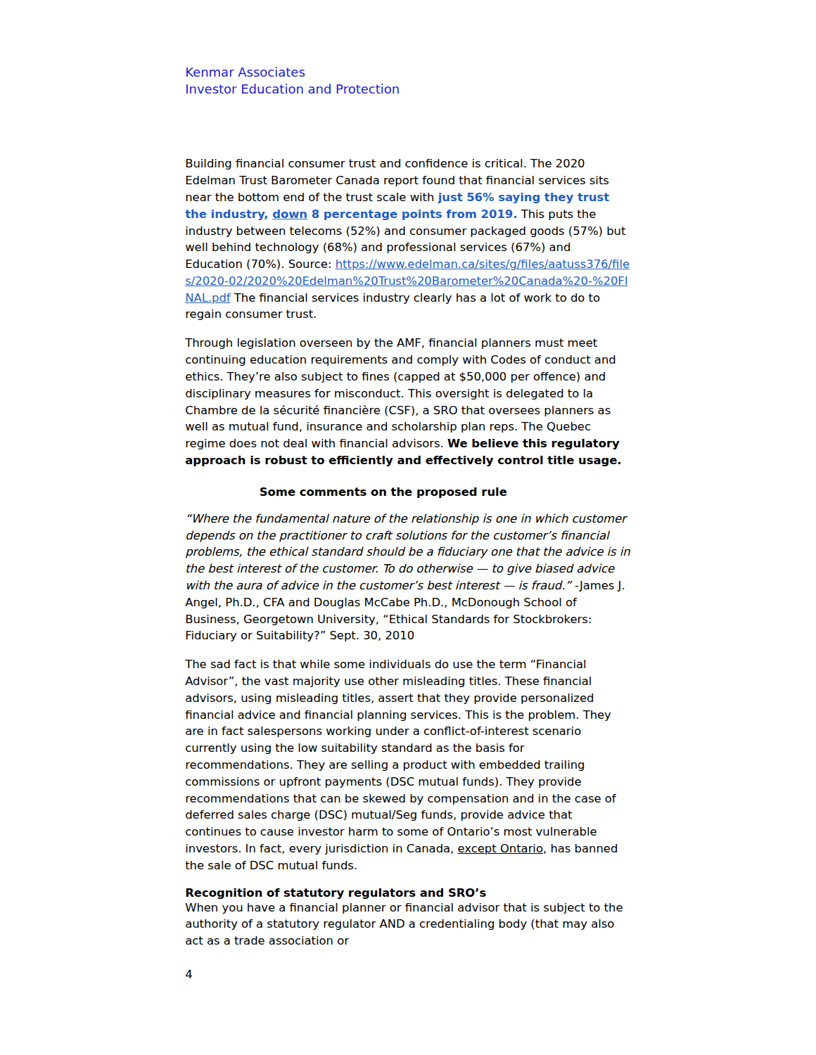Kenmar Associates
Investor Education and Protection
Building financial consumer trust and confidence is critical. The 2020 Edelman Trust Barometer Canada report found that financial services sits near the bottom end of the trust scale with just 56% saying they trust the industry, down 8 percentage points from 2019. This puts the industry between telecoms (52%) and consumer packaged goods (57%) but well behind technology (68%) and professional services (67%) and Education (70%). Source: https://www.edelman.ca/sites/g/files/aatuss376/files/2020-02/2020%20Edelman%20Trust%20Barometer%20Canada%20-%20FINAL.pdf The financial services industry clearly has a lot of work to do to regain consumer trust.
Through legislation overseen by the AMF, financial planners must meet continuing education requirements and comply with Codes of conduct and ethics. They’re also subject to fines (capped at $50,000 per offence) and disciplinary measures for misconduct. This oversight is delegated to la Chambre de la sécurité financière (CSF), a SRO that oversees planners as well as mutual fund, insurance and scholarship plan reps. The Quebec regime does not deal with financial advisors. We believe this regulatory approach is robust to efficiently and effectively control title usage.
Some comments on the proposed rule
“Where the fundamental nature of the relationship is one in which customer depends on the practitioner to craft solutions for the customer’s financial problems, the ethical standard should be a fiduciary one that the advice is in the best interest of the customer. To do otherwise — to give biased advice with the aura of advice in the customer’s best interest — is fraud.” -James J. Angel, Ph.D., CFA and Douglas McCabe Ph.D., McDonough School of Business, Georgetown University, “Ethical Standards for Stockbrokers: Fiduciary or Suitability?” Sept. 30, 2010
The sad fact is that while some individuals do use the term “Financial Advisor”, the vast majority use other misleading titles. These financial advisors, using misleading titles, assert that they provide personalized financial advice and financial planning services. This is the problem. They are in fact salespersons working under a conflict-of-interest scenario currently using the low suitability standard as the basis for recommendations. They are selling a product with embedded trailing commissions or upfront payments (DSC mutual funds). They provide recommendations that can be skewed by compensation and in the case of deferred sales charge (DSC) mutual/Seg funds, provide advice that continues to cause investor harm to some of Ontario’s most vulnerable investors. In fact, every jurisdiction in Canada, except Ontario, has banned the sale of DSC mutual funds.
Recognition of statutory regulators and SRO’s
When you have a financial planner or financial advisor that is subject to the authority of a statutory regulator AND a credentialing body (that may also act as a trade association or
4